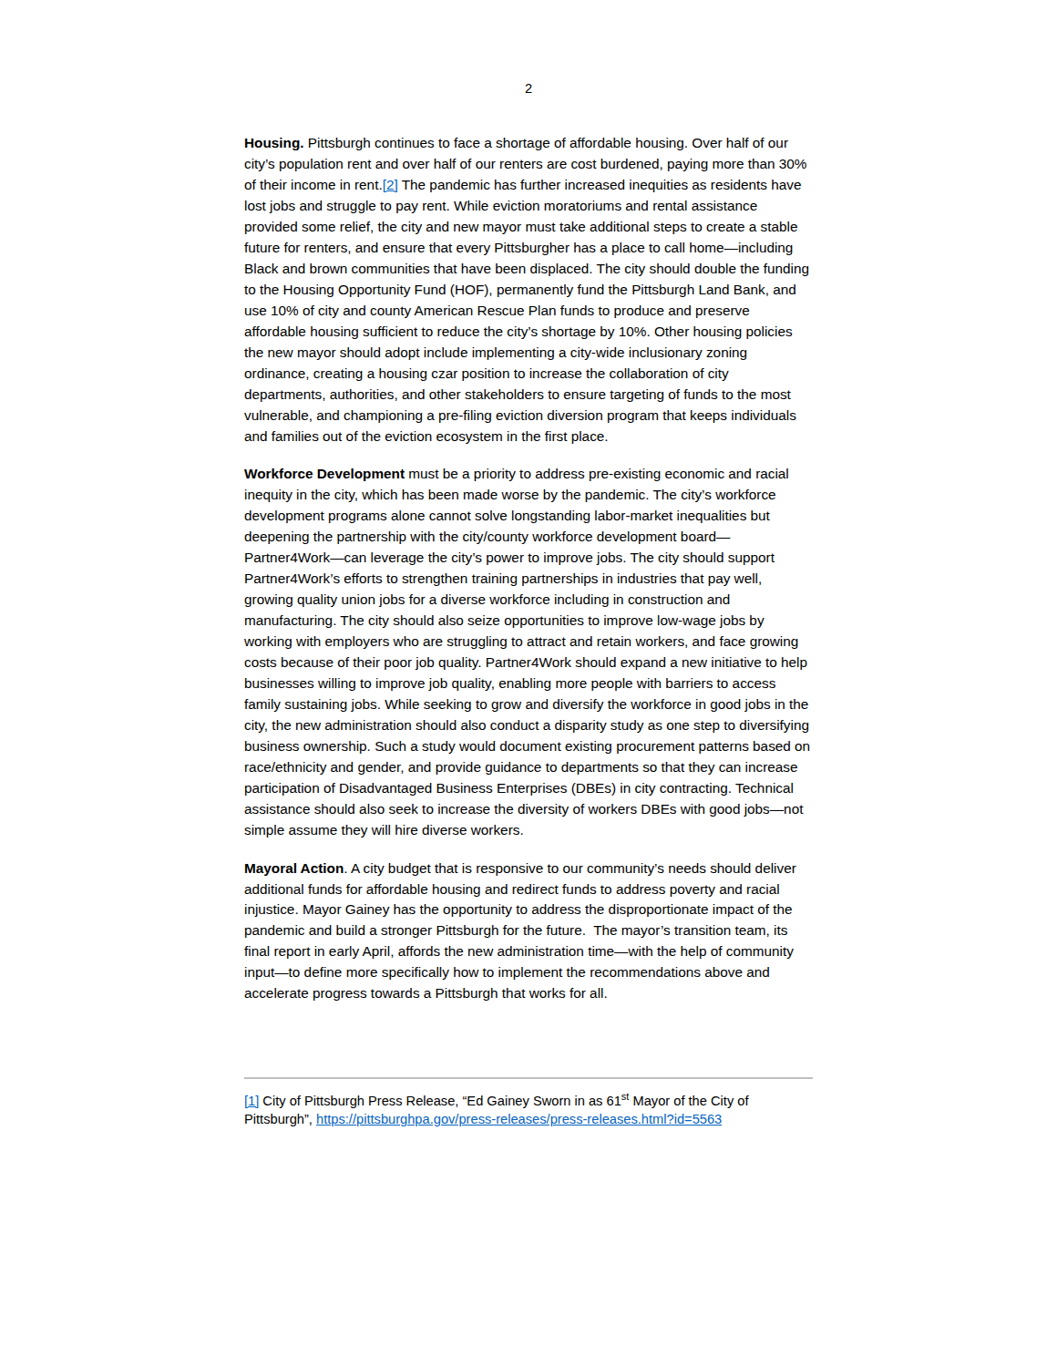2
Housing. Pittsburgh continues to face a shortage of affordable housing. Over half of our city’s population rent and over half of our renters are cost burdened, paying more than 30% of their income in rent.[2] The pandemic has further increased inequities as residents have lost jobs and struggle to pay rent. While eviction moratoriums and rental assistance provided some relief, the city and new mayor must take additional steps to create a stable future for renters, and ensure that every Pittsburgher has a place to call home—including Black and brown communities that have been displaced. The city should double the funding to the Housing Opportunity Fund (HOF), permanently fund the Pittsburgh Land Bank, and use 10% of city and county American Rescue Plan funds to produce and preserve affordable housing sufficient to reduce the city’s shortage by 10%. Other housing policies the new mayor should adopt include implementing a city-wide inclusionary zoning ordinance, creating a housing czar position to increase the collaboration of city departments, authorities, and other stakeholders to ensure targeting of funds to the most vulnerable, and championing a pre-filing eviction diversion program that keeps individuals and families out of the eviction ecosystem in the first place.
Workforce Development must be a priority to address pre-existing economic and racial inequity in the city, which has been made worse by the pandemic. The city’s workforce development programs alone cannot solve longstanding labor-market inequalities but deepening the partnership with the city/county workforce development board—Partner4Work—can leverage the city’s power to improve jobs. The city should support Partner4Work’s efforts to strengthen training partnerships in industries that pay well, growing quality union jobs for a diverse workforce including in construction and manufacturing. The city should also seize opportunities to improve low-wage jobs by working with employers who are struggling to attract and retain workers, and face growing costs because of their poor job quality. Partner4Work should expand a new initiative to help businesses willing to improve job quality, enabling more people with barriers to access family sustaining jobs. While seeking to grow and diversify the workforce in good jobs in the city, the new administration should also conduct a disparity study as one step to diversifying business ownership. Such a study would document existing procurement patterns based on race/ethnicity and gender, and provide guidance to departments so that they can increase participation of Disadvantaged Business Enterprises (DBEs) in city contracting. Technical assistance should also seek to increase the diversity of workers DBEs with good jobs—not simple assume they will hire diverse workers.
Mayoral Action. A city budget that is responsive to our community’s needs should deliver additional funds for affordable housing and redirect funds to address poverty and racial injustice. Mayor Gainey has the opportunity to address the disproportionate impact of the pandemic and build a stronger Pittsburgh for the future. The mayor’s transition team, its final report in early April, affords the new administration time—with the help of community input—to define more specifically how to implement the recommendations above and accelerate progress towards a Pittsburgh that works for all.
[1] City of Pittsburgh Press Release, “Ed Gainey Sworn in as 61st Mayor of the City of Pittsburgh”, https://pittsburghpa.gov/press-releases/press-releases.html?id=5563